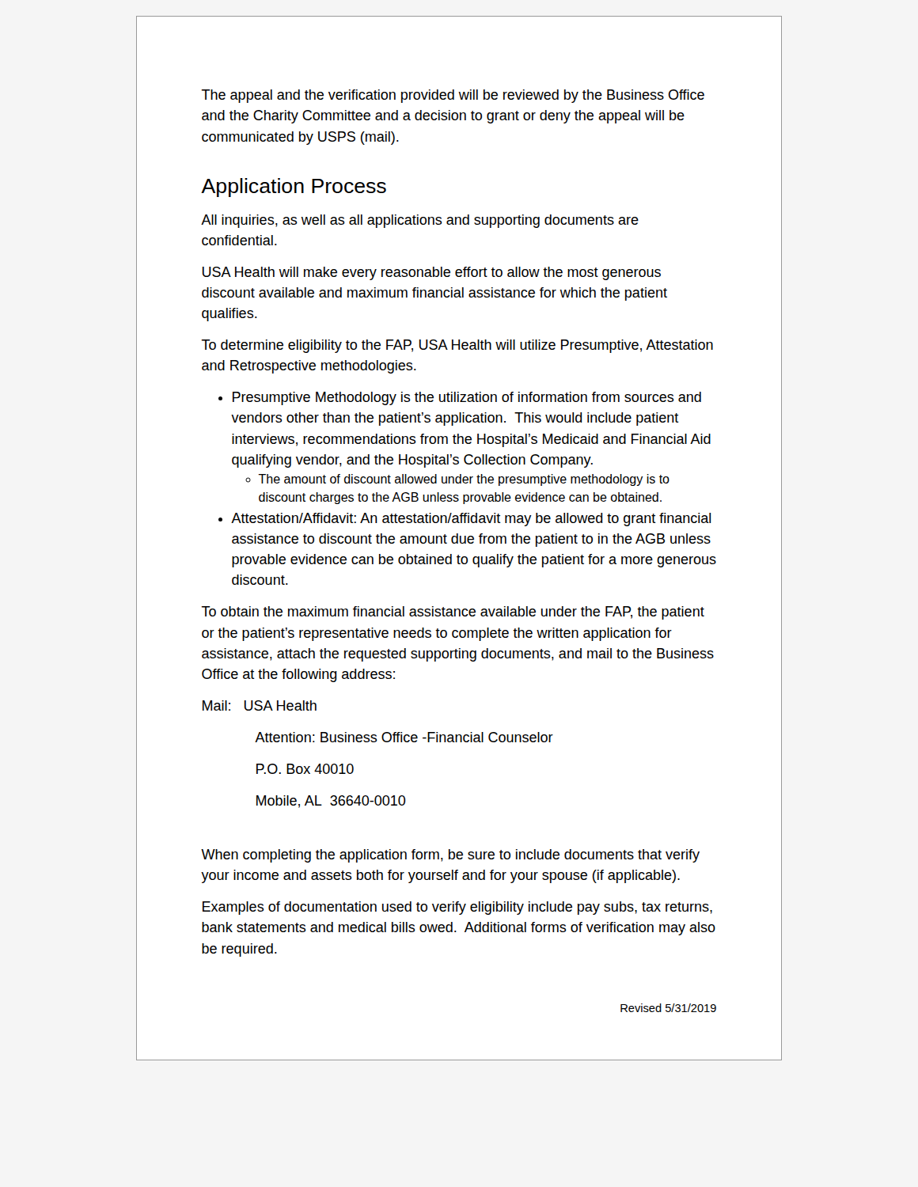The appeal and the verification provided will be reviewed by the Business Office and the Charity Committee and a decision to grant or deny the appeal will be communicated by USPS (mail).
Application Process
All inquiries, as well as all applications and supporting documents are confidential.
USA Health will make every reasonable effort to allow the most generous discount available and maximum financial assistance for which the patient qualifies.
To determine eligibility to the FAP, USA Health will utilize Presumptive, Attestation and Retrospective methodologies.
Presumptive Methodology is the utilization of information from sources and vendors other than the patient’s application. This would include patient interviews, recommendations from the Hospital’s Medicaid and Financial Aid qualifying vendor, and the Hospital’s Collection Company.
The amount of discount allowed under the presumptive methodology is to discount charges to the AGB unless provable evidence can be obtained.
Attestation/Affidavit: An attestation/affidavit may be allowed to grant financial assistance to discount the amount due from the patient to in the AGB unless provable evidence can be obtained to qualify the patient for a more generous discount.
To obtain the maximum financial assistance available under the FAP, the patient or the patient’s representative needs to complete the written application for assistance, attach the requested supporting documents, and mail to the Business Office at the following address:
Mail: USA Health
Attention: Business Office -Financial Counselor
P.O. Box 40010
Mobile, AL 36640-0010
When completing the application form, be sure to include documents that verify your income and assets both for yourself and for your spouse (if applicable).
Examples of documentation used to verify eligibility include pay subs, tax returns, bank statements and medical bills owed. Additional forms of verification may also be required.
Revised 5/31/2019